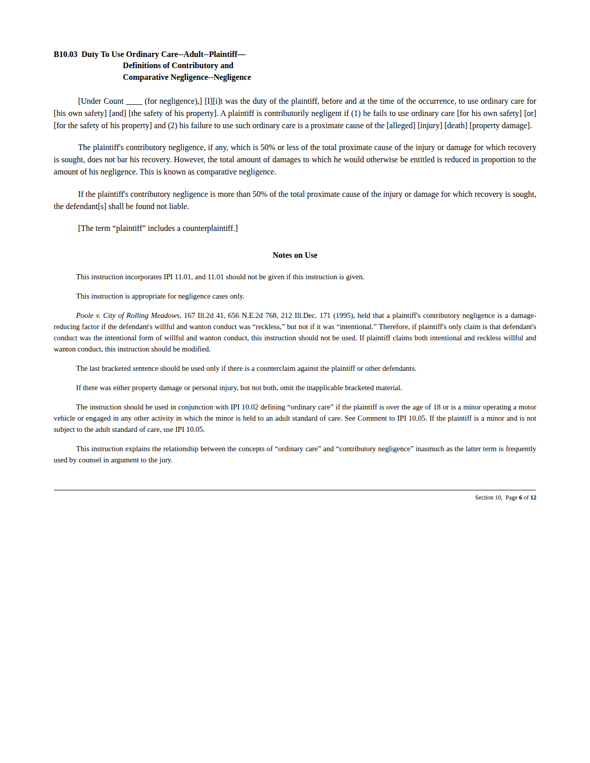B10.03 Duty To Use Ordinary Care--Adult--Plaintiff— Definitions of Contributory and Comparative Negligence--Negligence
[Under Count ____ (for negligence),] [I][i]t was the duty of the plaintiff, before and at the time of the occurrence, to use ordinary care for [his own safety] [and] [the safety of his property]. A plaintiff is contributorily negligent if (1) he fails to use ordinary care [for his own safety] [or] [for the safety of his property] and (2) his failure to use such ordinary care is a proximate cause of the [alleged] [injury] [death] [property damage].
The plaintiff's contributory negligence, if any, which is 50% or less of the total proximate cause of the injury or damage for which recovery is sought, does not bar his recovery. However, the total amount of damages to which he would otherwise be entitled is reduced in proportion to the amount of his negligence. This is known as comparative negligence.
If the plaintiff's contributory negligence is more than 50% of the total proximate cause of the injury or damage for which recovery is sought, the defendant[s] shall be found not liable.
[The term “plaintiff” includes a counterplaintiff.]
Notes on Use
This instruction incorporates IPI 11.01, and 11.01 should not be given if this instruction is given.
This instruction is appropriate for negligence cases only.
Poole v. City of Rolling Meadows, 167 Ill.2d 41, 656 N.E.2d 768, 212 Ill.Dec. 171 (1995), held that a plaintiff's contributory negligence is a damage-reducing factor if the defendant's willful and wanton conduct was “reckless,” but not if it was “intentional.” Therefore, if plaintiff's only claim is that defendant's conduct was the intentional form of willful and wanton conduct, this instruction should not be used. If plaintiff claims both intentional and reckless willful and wanton conduct, this instruction should be modified.
The last bracketed sentence should be used only if there is a counterclaim against the plaintiff or other defendants.
If there was either property damage or personal injury, but not both, omit the inapplicable bracketed material.
The instruction should be used in conjunction with IPI 10.02 defining “ordinary care” if the plaintiff is over the age of 18 or is a minor operating a motor vehicle or engaged in any other activity in which the minor is held to an adult standard of care. See Comment to IPI 10.05. If the plaintiff is a minor and is not subject to the adult standard of care, use IPI 10.05.
This instruction explains the relationship between the concepts of “ordinary care” and “contributory negligence” inasmuch as the latter term is frequently used by counsel in argument to the jury.
Section 10, Page 6 of 12